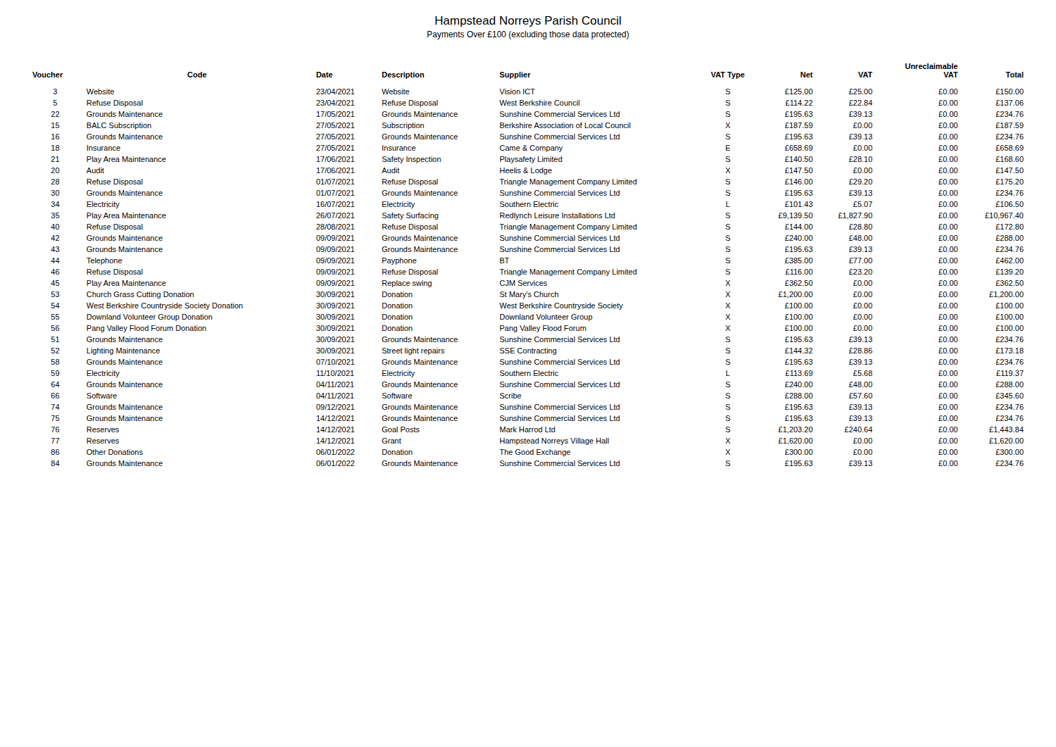Hampstead Norreys Parish Council
Payments Over £100 (excluding those data protected)
| Voucher | Code | Date | Description | Supplier | VAT Type | Net | VAT | Unreclaimable VAT | Total |
| --- | --- | --- | --- | --- | --- | --- | --- | --- | --- |
| 3 | Website | 23/04/2021 | Website | Vision ICT | S | £125.00 | £25.00 | £0.00 | £150.00 |
| 5 | Refuse Disposal | 23/04/2021 | Refuse Disposal | West Berkshire Council | S | £114.22 | £22.84 | £0.00 | £137.06 |
| 22 | Grounds Maintenance | 17/05/2021 | Grounds Maintenance | Sunshine Commercial Services Ltd | S | £195.63 | £39.13 | £0.00 | £234.76 |
| 15 | BALC Subscription | 27/05/2021 | Subscription | Berkshire Association of Local Council | X | £187.59 | £0.00 | £0.00 | £187.59 |
| 16 | Grounds Maintenance | 27/05/2021 | Grounds Maintenance | Sunshine Commercial Services Ltd | S | £195.63 | £39.13 | £0.00 | £234.76 |
| 18 | Insurance | 27/05/2021 | Insurance | Came & Company | E | £658.69 | £0.00 | £0.00 | £658.69 |
| 21 | Play Area Maintenance | 17/06/2021 | Safety Inspection | Playsafety Limited | S | £140.50 | £28.10 | £0.00 | £168.60 |
| 20 | Audit | 17/06/2021 | Audit | Heelis & Lodge | X | £147.50 | £0.00 | £0.00 | £147.50 |
| 28 | Refuse Disposal | 01/07/2021 | Refuse Disposal | Triangle Management Company Limited | S | £146.00 | £29.20 | £0.00 | £175.20 |
| 30 | Grounds Maintenance | 01/07/2021 | Grounds Maintenance | Sunshine Commercial Services Ltd | S | £195.63 | £39.13 | £0.00 | £234.76 |
| 34 | Electricity | 16/07/2021 | Electricity | Southern Electric | L | £101.43 | £5.07 | £0.00 | £106.50 |
| 35 | Play Area Maintenance | 26/07/2021 | Safety Surfacing | Redlynch Leisure Installations Ltd | S | £9,139.50 | £1,827.90 | £0.00 | £10,967.40 |
| 40 | Refuse Disposal | 28/08/2021 | Refuse Disposal | Triangle Management Company Limited | S | £144.00 | £28.80 | £0.00 | £172.80 |
| 42 | Grounds Maintenance | 09/09/2021 | Grounds Maintenance | Sunshine Commercial Services Ltd | S | £240.00 | £48.00 | £0.00 | £288.00 |
| 43 | Grounds Maintenance | 09/09/2021 | Grounds Maintenance | Sunshine Commercial Services Ltd | S | £195.63 | £39.13 | £0.00 | £234.76 |
| 44 | Telephone | 09/09/2021 | Payphone | BT | S | £385.00 | £77.00 | £0.00 | £462.00 |
| 46 | Refuse Disposal | 09/09/2021 | Refuse Disposal | Triangle Management Company Limited | S | £116.00 | £23.20 | £0.00 | £139.20 |
| 45 | Play Area Maintenance | 09/09/2021 | Replace swing | CJM Services | X | £362.50 | £0.00 | £0.00 | £362.50 |
| 53 | Church Grass Cutting Donation | 30/09/2021 | Donation | St Mary's Church | X | £1,200.00 | £0.00 | £0.00 | £1,200.00 |
| 54 | West Berkshire Countryside Society Donation | 30/09/2021 | Donation | West Berkshire Countryside Society | X | £100.00 | £0.00 | £0.00 | £100.00 |
| 55 | Downland Volunteer Group Donation | 30/09/2021 | Donation | Downland Volunteer Group | X | £100.00 | £0.00 | £0.00 | £100.00 |
| 56 | Pang Valley Flood Forum Donation | 30/09/2021 | Donation | Pang Valley Flood Forum | X | £100.00 | £0.00 | £0.00 | £100.00 |
| 51 | Grounds Maintenance | 30/09/2021 | Grounds Maintenance | Sunshine Commercial Services Ltd | S | £195.63 | £39.13 | £0.00 | £234.76 |
| 52 | Lighting Maintenance | 30/09/2021 | Street light repairs | SSE Contracting | S | £144.32 | £28.86 | £0.00 | £173.18 |
| 58 | Grounds Maintenance | 07/10/2021 | Grounds Maintenance | Sunshine Commercial Services Ltd | S | £195.63 | £39.13 | £0.00 | £234.76 |
| 59 | Electricity | 11/10/2021 | Electricity | Southern Electric | L | £113.69 | £5.68 | £0.00 | £119.37 |
| 64 | Grounds Maintenance | 04/11/2021 | Grounds Maintenance | Sunshine Commercial Services Ltd | S | £240.00 | £48.00 | £0.00 | £288.00 |
| 66 | Software | 04/11/2021 | Software | Scribe | S | £288.00 | £57.60 | £0.00 | £345.60 |
| 74 | Grounds Maintenance | 09/12/2021 | Grounds Maintenance | Sunshine Commercial Services Ltd | S | £195.63 | £39.13 | £0.00 | £234.76 |
| 75 | Grounds Maintenance | 14/12/2021 | Grounds Maintenance | Sunshine Commercial Services Ltd | S | £195.63 | £39.13 | £0.00 | £234.76 |
| 76 | Reserves | 14/12/2021 | Goal Posts | Mark Harrod Ltd | S | £1,203.20 | £240.64 | £0.00 | £1,443.84 |
| 77 | Reserves | 14/12/2021 | Grant | Hampstead Norreys Village Hall | X | £1,620.00 | £0.00 | £0.00 | £1,620.00 |
| 86 | Other Donations | 06/01/2022 | Donation | The Good Exchange | X | £300.00 | £0.00 | £0.00 | £300.00 |
| 84 | Grounds Maintenance | 06/01/2022 | Grounds Maintenance | Sunshine Commercial Services Ltd | S | £195.63 | £39.13 | £0.00 | £234.76 |